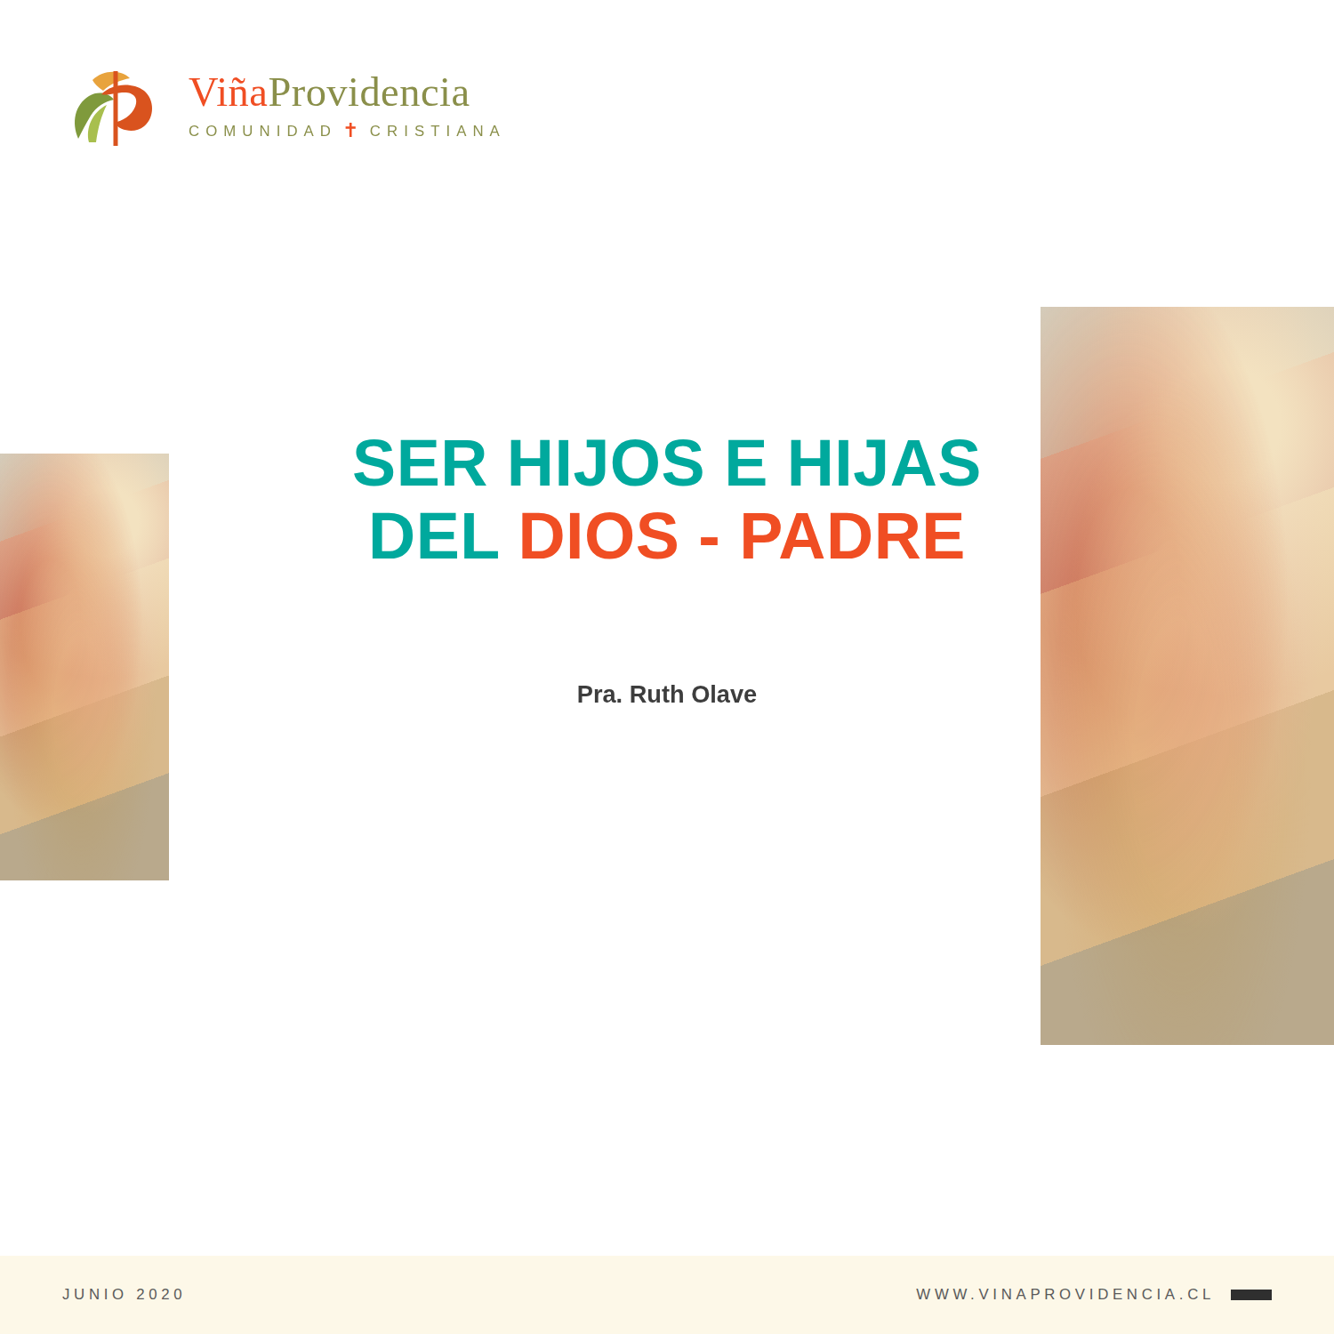Viña Providencia
COMUNIDAD ✝ CRISTIANA
Ser hijos e hijas
del Dios - Padre
Pra. Ruth Olave
Junio 2020 www.vinaprovidencia.cl